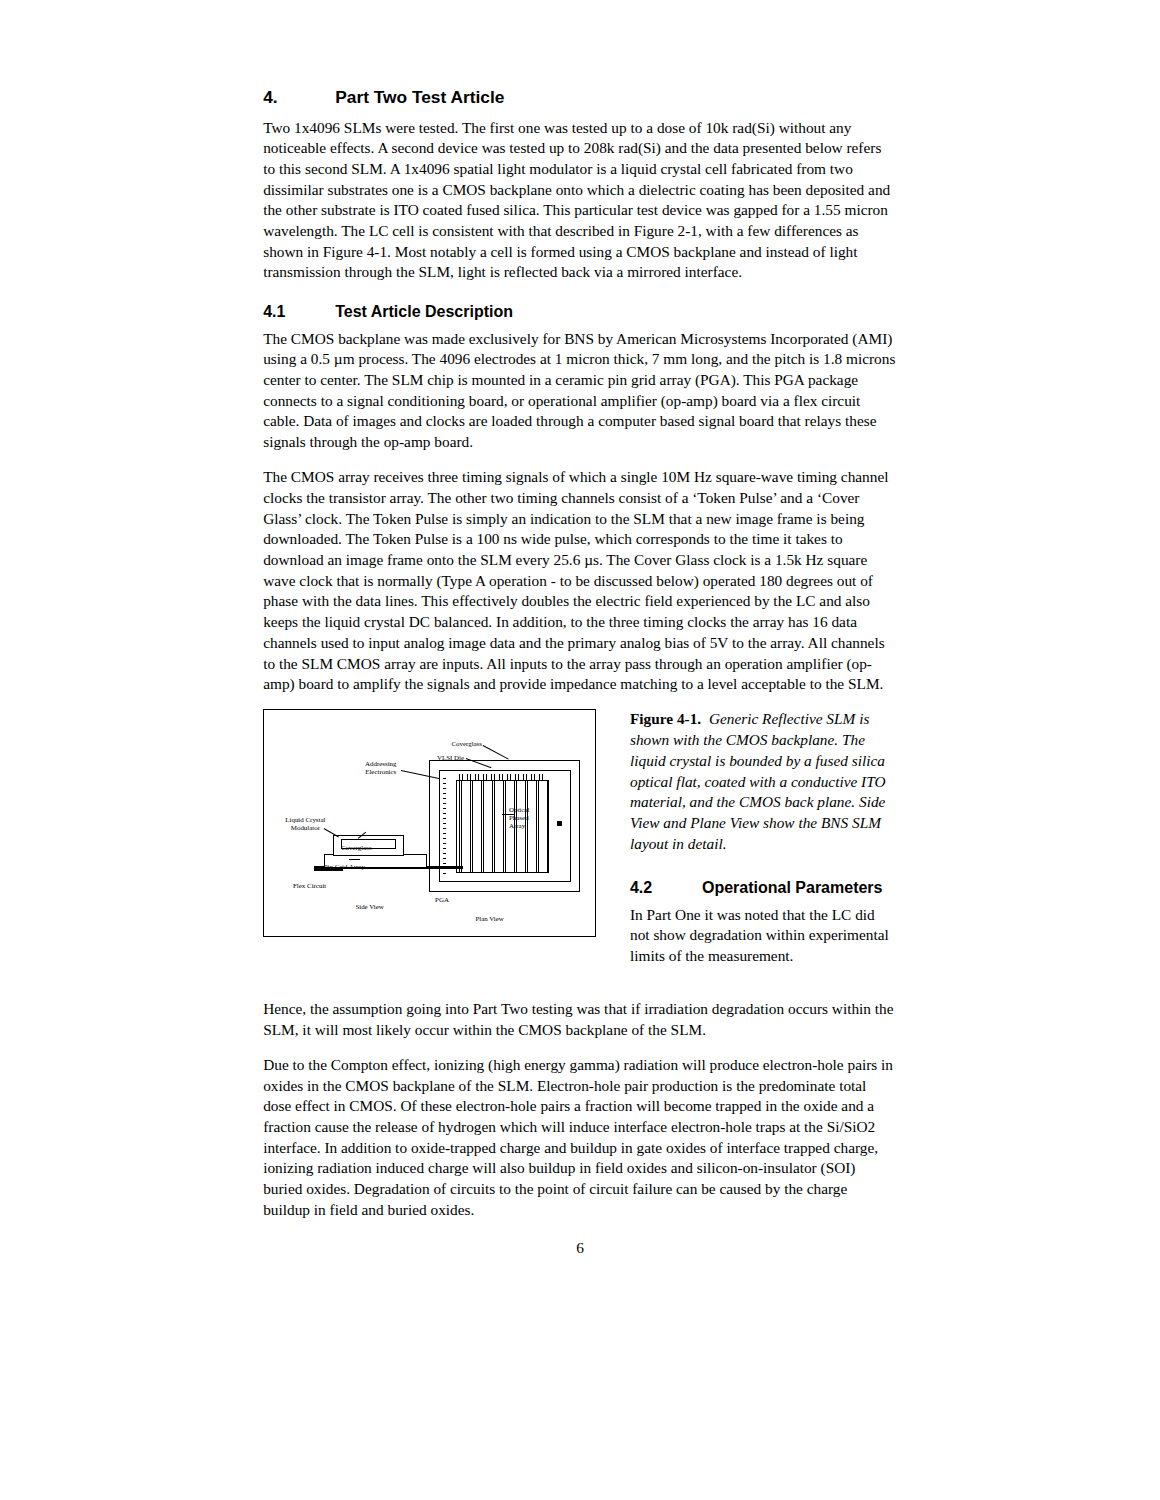4. Part Two Test Article
Two 1x4096 SLMs were tested. The first one was tested up to a dose of 10k rad(Si) without any noticeable effects. A second device was tested up to 208k rad(Si) and the data presented below refers to this second SLM. A 1x4096 spatial light modulator is a liquid crystal cell fabricated from two dissimilar substrates one is a CMOS backplane onto which a dielectric coating has been deposited and the other substrate is ITO coated fused silica. This particular test device was gapped for a 1.55 micron wavelength. The LC cell is consistent with that described in Figure 2-1, with a few differences as shown in Figure 4-1. Most notably a cell is formed using a CMOS backplane and instead of light transmission through the SLM, light is reflected back via a mirrored interface.
4.1 Test Article Description
The CMOS backplane was made exclusively for BNS by American Microsystems Incorporated (AMI) using a 0.5 µm process. The 4096 electrodes at 1 micron thick, 7 mm long, and the pitch is 1.8 microns center to center. The SLM chip is mounted in a ceramic pin grid array (PGA). This PGA package connects to a signal conditioning board, or operational amplifier (op-amp) board via a flex circuit cable. Data of images and clocks are loaded through a computer based signal board that relays these signals through the op-amp board.
The CMOS array receives three timing signals of which a single 10M Hz square-wave timing channel clocks the transistor array. The other two timing channels consist of a ‘Token Pulse’ and a ‘Cover Glass’ clock. The Token Pulse is simply an indication to the SLM that a new image frame is being downloaded. The Token Pulse is a 100 ns wide pulse, which corresponds to the time it takes to download an image frame onto the SLM every 25.6 µs. The Cover Glass clock is a 1.5k Hz square wave clock that is normally (Type A operation - to be discussed below) operated 180 degrees out of phase with the data lines. This effectively doubles the electric field experienced by the LC and also keeps the liquid crystal DC balanced. In addition, to the three timing clocks the array has 16 data channels used to input analog image data and the primary analog bias of 5V to the array. All channels to the SLM CMOS array are inputs. All inputs to the array pass through an operation amplifier (op-amp) board to amplify the signals and provide impedance matching to a level acceptable to the SLM.
Coverglass
VLSI Die
Addressing
Electronics
Liquid Crystal
Modulator
Coverglass
Pin Grid Array
Flex Circuit
Side View
PGA
Plan View
Optical
Phased
Array
Figure 4-1. Generic Reflective SLM is shown with the CMOS backplane. The liquid crystal is bounded by a fused silica optical flat, coated with a conductive ITO material, and the CMOS back plane. Side View and Plane View show the BNS SLM layout in detail.
4.2 Operational Parameters
In Part One it was noted that the LC did not show degradation within experimental limits of the measurement.
Hence, the assumption going into Part Two testing was that if irradiation degradation occurs within the SLM, it will most likely occur within the CMOS backplane of the SLM.
Due to the Compton effect, ionizing (high energy gamma) radiation will produce electron-hole pairs in oxides in the CMOS backplane of the SLM. Electron-hole pair production is the predominate total dose effect in CMOS. Of these electron-hole pairs a fraction will become trapped in the oxide and a fraction cause the release of hydrogen which will induce interface electron-hole traps at the Si/SiO2 interface. In addition to oxide-trapped charge and buildup in gate oxides of interface trapped charge, ionizing radiation induced charge will also buildup in field oxides and silicon-on-insulator (SOI) buried oxides. Degradation of circuits to the point of circuit failure can be caused by the charge buildup in field and buried oxides.
6